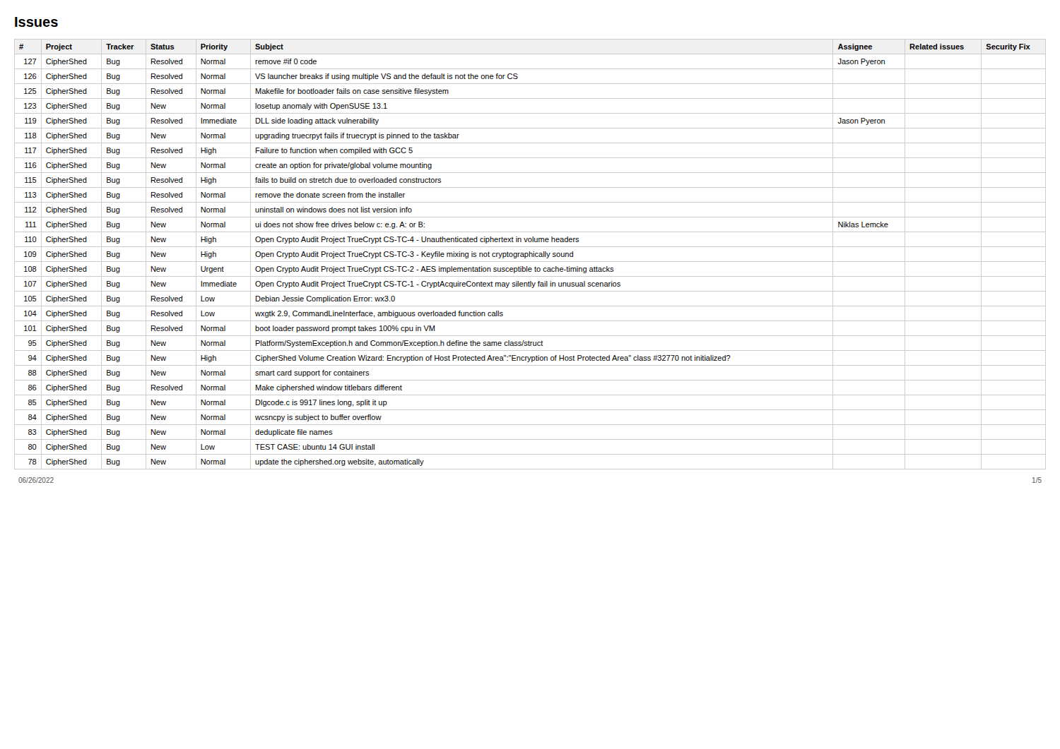Issues
| # | Project | Tracker | Status | Priority | Subject | Assignee | Related issues | Security Fix |
| --- | --- | --- | --- | --- | --- | --- | --- | --- |
| 127 | CipherShed | Bug | Resolved | Normal | remove #if 0 code | Jason Pyeron | | |
| 126 | CipherShed | Bug | Resolved | Normal | VS launcher breaks if using multiple VS and the default is not the one for CS | | | |
| 125 | CipherShed | Bug | Resolved | Normal | Makefile for bootloader fails on case sensitive filesystem | | | |
| 123 | CipherShed | Bug | New | Normal | losetup anomaly with OpenSUSE 13.1 | | | |
| 119 | CipherShed | Bug | Resolved | Immediate | DLL side loading attack vulnerability | Jason Pyeron | | |
| 118 | CipherShed | Bug | New | Normal | upgrading truecrpyt fails if truecrypt is pinned to the taskbar | | | |
| 117 | CipherShed | Bug | Resolved | High | Failure to function when compiled with GCC 5 | | | |
| 116 | CipherShed | Bug | New | Normal | create an option for private/global volume mounting | | | |
| 115 | CipherShed | Bug | Resolved | High | fails to build on stretch due to overloaded constructors | | | |
| 113 | CipherShed | Bug | Resolved | Normal | remove the donate screen from the installer | | | |
| 112 | CipherShed | Bug | Resolved | Normal | uninstall on windows does not list version info | | | |
| 111 | CipherShed | Bug | New | Normal | ui does not show free drives below c: e.g. A: or B: | Niklas Lemcke | | |
| 110 | CipherShed | Bug | New | High | Open Crypto Audit Project TrueCrypt CS-TC-4 - Unauthenticated ciphertext in volume headers | | | |
| 109 | CipherShed | Bug | New | High | Open Crypto Audit Project TrueCrypt CS-TC-3 - Keyfile mixing is not cryptographically sound | | | |
| 108 | CipherShed | Bug | New | Urgent | Open Crypto Audit Project TrueCrypt CS-TC-2 - AES implementation susceptible to cache-timing attacks | | | |
| 107 | CipherShed | Bug | New | Immediate | Open Crypto Audit Project TrueCrypt CS-TC-1 - CryptAcquireContext may silently fail in unusual scenarios | | | |
| 105 | CipherShed | Bug | Resolved | Low | Debian Jessie Complication Error: wx3.0 | | | |
| 104 | CipherShed | Bug | Resolved | Low | wxgtk 2.9, CommandLineInterface, ambiguous overloaded function calls | | | |
| 101 | CipherShed | Bug | Resolved | Normal | boot loader password prompt takes 100% cpu in VM | | | |
| 95 | CipherShed | Bug | New | Normal | Platform/SystemException.h and Common/Exception.h define the same class/struct | | | |
| 94 | CipherShed | Bug | New | High | CipherShed Volume Creation Wizard: Encryption of Host Protected Area":"Encryption of Host Protected Area" class #32770 not initialized? | | | |
| 88 | CipherShed | Bug | New | Normal | smart card support for containers | | | |
| 86 | CipherShed | Bug | Resolved | Normal | Make ciphershed window titlebars different | | | |
| 85 | CipherShed | Bug | New | Normal | Dlgcode.c is 9917 lines long, split it up | | | |
| 84 | CipherShed | Bug | New | Normal | wcsncpy is subject to buffer overflow | | | |
| 83 | CipherShed | Bug | New | Normal | deduplicate file names | | | |
| 80 | CipherShed | Bug | New | Low | TEST CASE: ubuntu 14 GUI install | | | |
| 78 | CipherShed | Bug | New | Normal | update the ciphershed.org website, automatically | | | |
| 06/26/2022 | 1/5 |